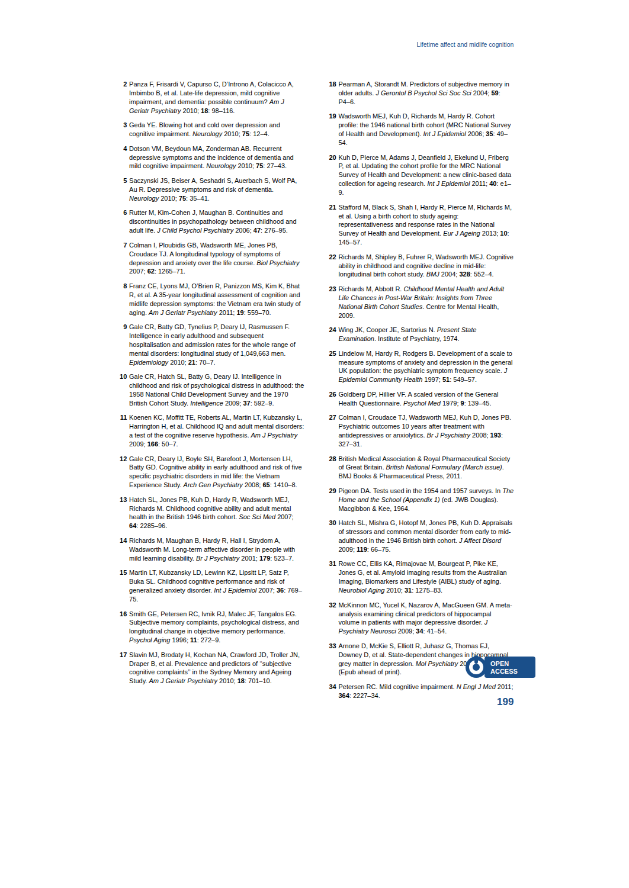Lifetime affect and midlife cognition
2 Panza F, Frisardi V, Capurso C, D’Introno A, Colacicco A, Imbimbo B, et al. Late-life depression, mild cognitive impairment, and dementia: possible continuum? Am J Geriatr Psychiatry 2010; 18: 98–116.
3 Geda YE. Blowing hot and cold over depression and cognitive impairment. Neurology 2010; 75: 12–4.
4 Dotson VM, Beydoun MA, Zonderman AB. Recurrent depressive symptoms and the incidence of dementia and mild cognitive impairment. Neurology 2010; 75: 27–43.
5 Saczynski JS, Beiser A, Seshadri S, Auerbach S, Wolf PA, Au R. Depressive symptoms and risk of dementia. Neurology 2010; 75: 35–41.
6 Rutter M, Kim-Cohen J, Maughan B. Continuities and discontinuities in psychopathology between childhood and adult life. J Child Psychol Psychiatry 2006; 47: 276–95.
7 Colman I, Ploubidis GB, Wadsworth ME, Jones PB, Croudace TJ. A longitudinal typology of symptoms of depression and anxiety over the life course. Biol Psychiatry 2007; 62: 1265–71.
8 Franz CE, Lyons MJ, O’Brien R, Panizzon MS, Kim K, Bhat R, et al. A 35-year longitudinal assessment of cognition and midlife depression symptoms: the Vietnam era twin study of aging. Am J Geriatr Psychiatry 2011; 19: 559–70.
9 Gale CR, Batty GD, Tynelius P, Deary IJ, Rasmussen F. Intelligence in early adulthood and subsequent hospitalisation and admission rates for the whole range of mental disorders: longitudinal study of 1,049,663 men. Epidemiology 2010; 21: 70–7.
10 Gale CR, Hatch SL, Batty G, Deary IJ. Intelligence in childhood and risk of psychological distress in adulthood: the 1958 National Child Development Survey and the 1970 British Cohort Study. Intelligence 2009; 37: 592–9.
11 Koenen KC, Moffitt TE, Roberts AL, Martin LT, Kubzansky L, Harrington H, et al. Childhood IQ and adult mental disorders: a test of the cognitive reserve hypothesis. Am J Psychiatry 2009; 166: 50–7.
12 Gale CR, Deary IJ, Boyle SH, Barefoot J, Mortensen LH, Batty GD. Cognitive ability in early adulthood and risk of five specific psychiatric disorders in mid life: the Vietnam Experience Study. Arch Gen Psychiatry 2008; 65: 1410–8.
13 Hatch SL, Jones PB, Kuh D, Hardy R, Wadsworth MEJ, Richards M. Childhood cognitive ability and adult mental health in the British 1946 birth cohort. Soc Sci Med 2007; 64: 2285–96.
14 Richards M, Maughan B, Hardy R, Hall I, Strydom A, Wadsworth M. Long-term affective disorder in people with mild learning disability. Br J Psychiatry 2001; 179: 523–7.
15 Martin LT, Kubzansky LD, Lewinn KZ, Lipsitt LP, Satz P, Buka SL. Childhood cognitive performance and risk of generalized anxiety disorder. Int J Epidemiol 2007; 36: 769–75.
16 Smith GE, Petersen RC, Ivnik RJ, Malec JF, Tangalos EG. Subjective memory complaints, psychological distress, and longitudinal change in objective memory performance. Psychol Aging 1996; 11: 272–9.
17 Slavin MJ, Brodaty H, Kochan NA, Crawford JD, Troller JN, Draper B, et al. Prevalence and predictors of ‘‘subjective cognitive complaints’’ in the Sydney Memory and Ageing Study. Am J Geriatr Psychiatry 2010; 18: 701–10.
18 Pearman A, Storandt M. Predictors of subjective memory in older adults. J Gerontol B Psychol Sci Soc Sci 2004; 59: P4–6.
19 Wadsworth MEJ, Kuh D, Richards M, Hardy R. Cohort profile: the 1946 national birth cohort (MRC National Survey of Health and Development). Int J Epidemiol 2006; 35: 49–54.
20 Kuh D, Pierce M, Adams J, Deanfield J, Ekelund U, Friberg P, et al. Updating the cohort profile for the MRC National Survey of Health and Development: a new clinic-based data collection for ageing research. Int J Epidemiol 2011; 40: e1–9.
21 Stafford M, Black S, Shah I, Hardy R, Pierce M, Richards M, et al. Using a birth cohort to study ageing: representativeness and response rates in the National Survey of Health and Development. Eur J Ageing 2013; 10: 145–57.
22 Richards M, Shipley B, Fuhrer R, Wadsworth MEJ. Cognitive ability in childhood and cognitive decline in mid-life: longitudinal birth cohort study. BMJ 2004; 328: 552–4.
23 Richards M, Abbott R. Childhood Mental Health and Adult Life Chances in Post-War Britain: Insights from Three National Birth Cohort Studies. Centre for Mental Health, 2009.
24 Wing JK, Cooper JE, Sartorius N. Present State Examination. Institute of Psychiatry, 1974.
25 Lindelow M, Hardy R, Rodgers B. Development of a scale to measure symptoms of anxiety and depression in the general UK population: the psychiatric symptom frequency scale. J Epidemiol Community Health 1997; 51: 549–57.
26 Goldberg DP, Hillier VF. A scaled version of the General Health Questionnaire. Psychol Med 1979; 9: 139–45.
27 Colman I, Croudace TJ, Wadsworth MEJ, Kuh D, Jones PB. Psychiatric outcomes 10 years after treatment with antidepressives or anxiolytics. Br J Psychiatry 2008; 193: 327–31.
28 British Medical Association & Royal Pharmaceutical Society of Great Britain. British National Formulary (March issue). BMJ Books & Pharmaceutical Press, 2011.
29 Pigeon DA. Tests used in the 1954 and 1957 surveys. In The Home and the School (Appendix 1) (ed. JWB Douglas). Macgibbon & Kee, 1964.
30 Hatch SL, Mishra G, Hotopf M, Jones PB, Kuh D. Appraisals of stressors and common mental disorder from early to mid-adulthood in the 1946 British birth cohort. J Affect Disord 2009; 119: 66–75.
31 Rowe CC, Ellis KA, Rimajovae M, Bourgeat P, Pike KE, Jones G, et al. Amyloid imaging results from the Australian Imaging, Biomarkers and Lifestyle (AIBL) study of aging. Neurobiol Aging 2010; 31: 1275–83.
32 McKinnon MC, Yucel K, Nazarov A, MacGueen GM. A meta-analysis examining clinical predictors of hippocampal volume in patients with major depressive disorder. J Psychiatry Neurosci 2009; 34: 41–54.
33 Arnone D, McKie S, Elliott R, Juhasz G, Thomas EJ, Downey D, et al. State-dependent changes in hippocampal grey matter in depression. Mol Psychiatry 2012; Nov 6 (Epub ahead of print).
34 Petersen RC. Mild cognitive impairment. N Engl J Med 2011; 364: 2227–34.
OPEN ACCESS
199